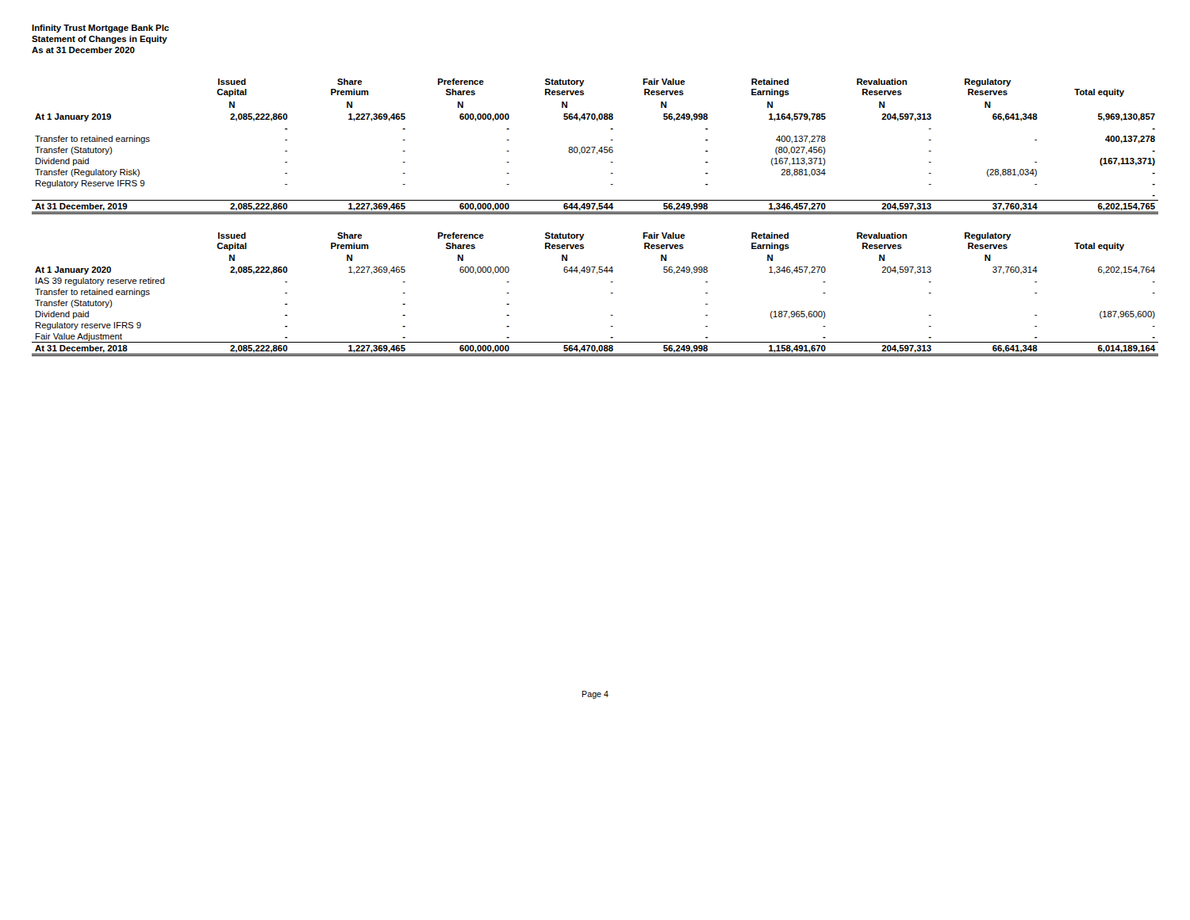Infinity Trust Mortgage Bank Plc
Statement of Changes in Equity
As at 31 December 2020
| | Issued Capital | Share Premium | Preference Shares | Statutory Reserves | Fair Value Reserves | Retained Earnings | Revaluation Reserves | Regulatory Reserves | Total equity |
| --- | --- | --- | --- | --- | --- | --- | --- | --- | --- |
| | N | N | N | N | N | N | N | N | |
| At 1 January 2019 | 2,085,222,860 | 1,227,369,465 | 600,000,000 | 564,470,088 | 56,249,998 | 1,164,579,785 | 204,597,313 | 66,641,348 | 5,969,130,857 |
| | - | - | - | - | - | | - | | - |
| Transfer to retained earnings | - | - | - | - | - | 400,137,278 | - | - | 400,137,278 |
| Transfer (Statutory) | - | - | - | 80,027,456 | - | (80,027,456) | - | | - |
| Dividend paid | - | - | - | - | - | (167,113,371) | - | - | (167,113,371) |
| Transfer (Regulatory Risk) | - | - | - | - | - | 28,881,034 | - | (28,881,034) | - |
| Regulatory Reserve IFRS 9 | - | - | - | - | - | | - | - | - |
| | | | | | | | | | - |
| At 31 December, 2019 | 2,085,222,860 | 1,227,369,465 | 600,000,000 | 644,497,544 | 56,249,998 | 1,346,457,270 | 204,597,313 | 37,760,314 | 6,202,154,765 |
| | Issued Capital | Share Premium | Preference Shares | Statutory Reserves | Fair Value Reserves | Retained Earnings | Revaluation Reserves | Regulatory Reserves | Total equity |
| | N | N | N | N | N | N | N | N | |
| At 1 January 2020 | 2,085,222,860 | 1,227,369,465 | 600,000,000 | 644,497,544 | 56,249,998 | 1,346,457,270 | 204,597,313 | 37,760,314 | 6,202,154,764 |
| IAS 39 regulatory reserve retired | - | - | - | - | - | - | - | - | - |
| Transfer to retained earnings | - | - | - | - | - | - | - | - | - |
| Transfer (Statutory) | - | - | - | | - | | | | |
| Dividend paid | - | - | - | - | - | (187,965,600) | - | - | (187,965,600) |
| Regulatory reserve IFRS 9 | - | - | - | - | - | - | - | - | - |
| Fair Value Adjustment | - | - | - | - | - | - | - | - | - |
| At 31 December, 2018 | 2,085,222,860 | 1,227,369,465 | 600,000,000 | 564,470,088 | 56,249,998 | 1,158,491,670 | 204,597,313 | 66,641,348 | 6,014,189,164 |
Page 4